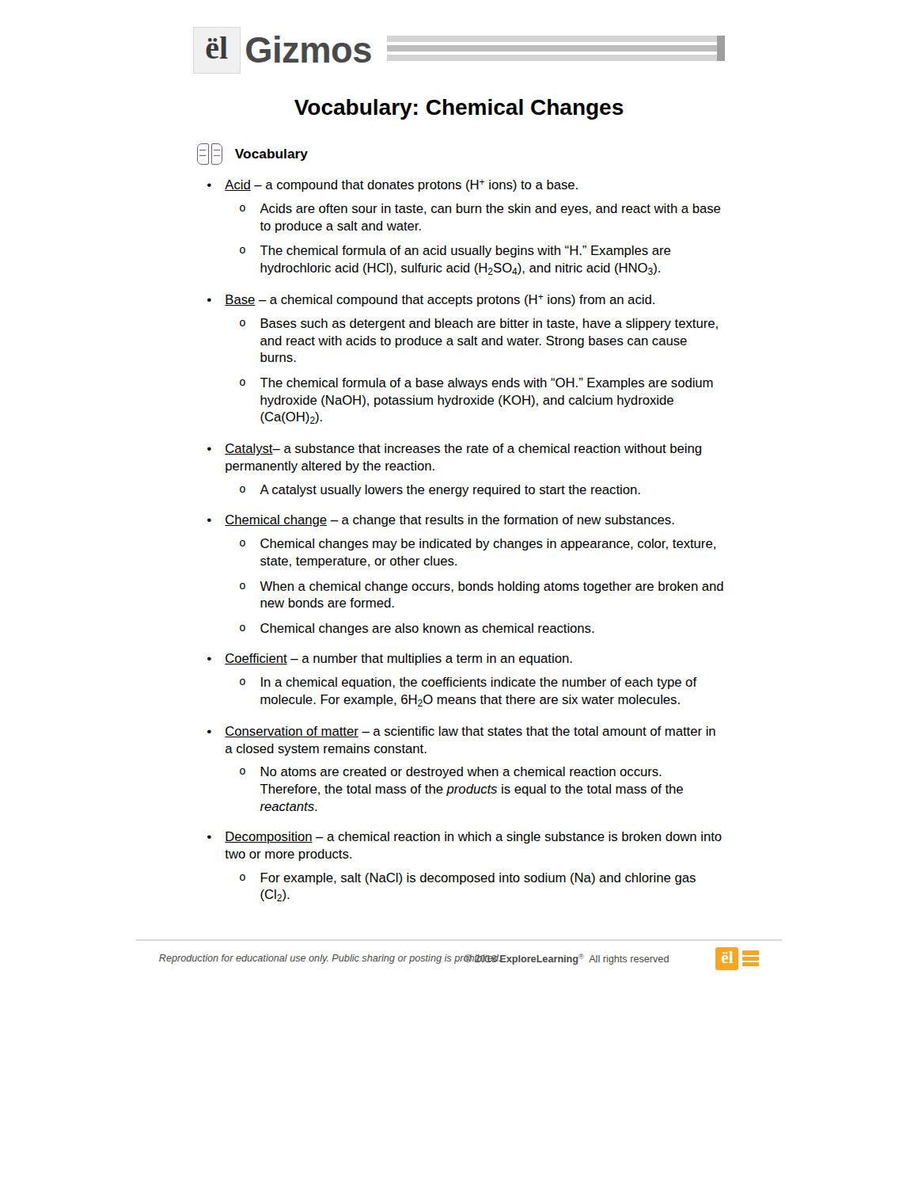ël
Gizmos
Vocabulary: Chemical Changes
Vocabulary
Acid – a compound that donates protons (H+ ions) to a base.
Acids are often sour in taste, can burn the skin and eyes, and react with a base to produce a salt and water.
The chemical formula of an acid usually begins with “H.” Examples are hydrochloric acid (HCl), sulfuric acid (H2SO4), and nitric acid (HNO3).
Base – a chemical compound that accepts protons (H+ ions) from an acid.
Bases such as detergent and bleach are bitter in taste, have a slippery texture, and react with acids to produce a salt and water. Strong bases can cause burns.
The chemical formula of a base always ends with “OH.” Examples are sodium hydroxide (NaOH), potassium hydroxide (KOH), and calcium hydroxide (Ca(OH)2).
Catalyst– a substance that increases the rate of a chemical reaction without being permanently altered by the reaction.
A catalyst usually lowers the energy required to start the reaction.
Chemical change – a change that results in the formation of new substances.
Chemical changes may be indicated by changes in appearance, color, texture, state, temperature, or other clues.
When a chemical change occurs, bonds holding atoms together are broken and new bonds are formed.
Chemical changes are also known as chemical reactions.
Coefficient – a number that multiplies a term in an equation.
In a chemical equation, the coefficients indicate the number of each type of molecule. For example, 6H2O means that there are six water molecules.
Conservation of matter – a scientific law that states that the total amount of matter in a closed system remains constant.
No atoms are created or destroyed when a chemical reaction occurs. Therefore, the total mass of the products is equal to the total mass of the reactants.
Decomposition – a chemical reaction in which a single substance is broken down into two or more products.
For example, salt (NaCl) is decomposed into sodium (Na) and chlorine gas (Cl2).
Reproduction for educational use only. Public sharing or posting is prohibited.
© 2018 ExploreLearning® All rights reserved
ël